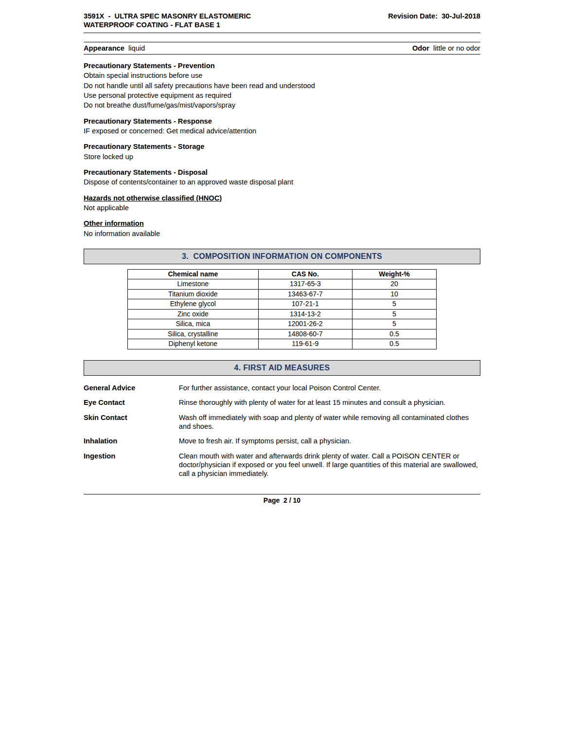3591X - ULTRA SPEC MASONRY ELASTOMERIC
WATERPROOF COATING - FLAT BASE 1
Revision Date: 30-Jul-2018
Appearance liquid
Odor little or no odor
Precautionary Statements - Prevention
Obtain special instructions before use
Do not handle until all safety precautions have been read and understood
Use personal protective equipment as required
Do not breathe dust/fume/gas/mist/vapors/spray
Precautionary Statements - Response
IF exposed or concerned: Get medical advice/attention
Precautionary Statements - Storage
Store locked up
Precautionary Statements - Disposal
Dispose of contents/container to an approved waste disposal plant
Hazards not otherwise classified (HNOC)
Not applicable
Other information
No information available
3. COMPOSITION INFORMATION ON COMPONENTS
| Chemical name | CAS No. | Weight-% |
| --- | --- | --- |
| Limestone | 1317-65-3 | 20 |
| Titanium dioxide | 13463-67-7 | 10 |
| Ethylene glycol | 107-21-1 | 5 |
| Zinc oxide | 1314-13-2 | 5 |
| Silica, mica | 12001-26-2 | 5 |
| Silica, crystalline | 14808-60-7 | 0.5 |
| Diphenyl ketone | 119-61-9 | 0.5 |
4. FIRST AID MEASURES
| General Advice | For further assistance, contact your local Poison Control Center. |
| Eye Contact | Rinse thoroughly with plenty of water for at least 15 minutes and consult a physician. |
| Skin Contact | Wash off immediately with soap and plenty of water while removing all contaminated clothes and shoes. |
| Inhalation | Move to fresh air. If symptoms persist, call a physician. |
| Ingestion | Clean mouth with water and afterwards drink plenty of water. Call a POISON CENTER or doctor/physician if exposed or you feel unwell. If large quantities of this material are swallowed, call a physician immediately. |
Page 2 / 10